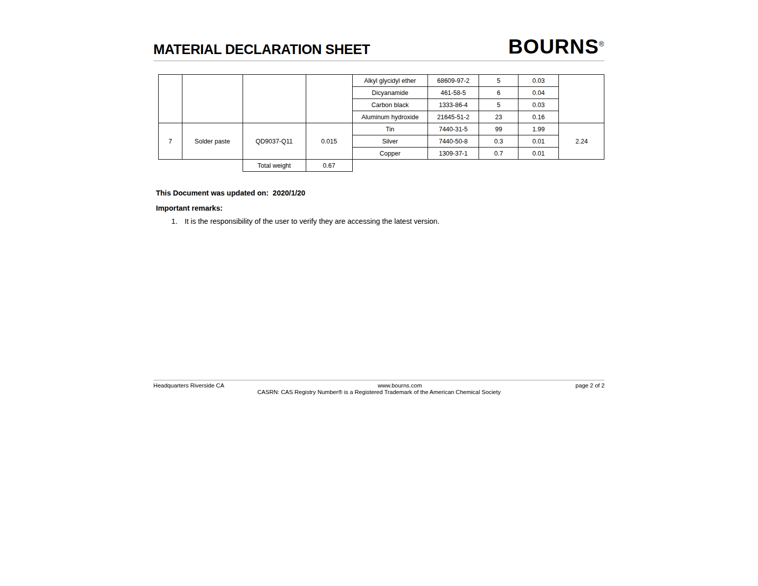MATERIAL DECLARATION SHEET
BOURNS®
| | | | | Alkyl glycidyl ether | 68609-97-2 | 5 | 0.03 | |
| Dicyanamide | 461-58-5 | 6 | 0.04 |
| Carbon black | 1333-86-4 | 5 | 0.03 |
| Aluminum hydroxide | 21645-51-2 | 23 | 0.16 |
| 7 | Solder paste | QD9037-Q11 | 0.015 | Tin | 7440-31-5 | 99 | 1.99 | 2.24 |
| Silver | 7440-50-8 | 0.3 | 0.01 |
| Copper | 1309-37-1 | 0.7 | 0.01 |
| | | Total weight | 0.67 | | | | | |
This Document was updated on: 2020/1/20
Important remarks:
It is the responsibility of the user to verify they are accessing the latest version.
Headquarters Riverside CA
www.bourns.com
page 2 of 2
CASRN: CAS Registry Number® is a Registered Trademark of the American Chemical Society